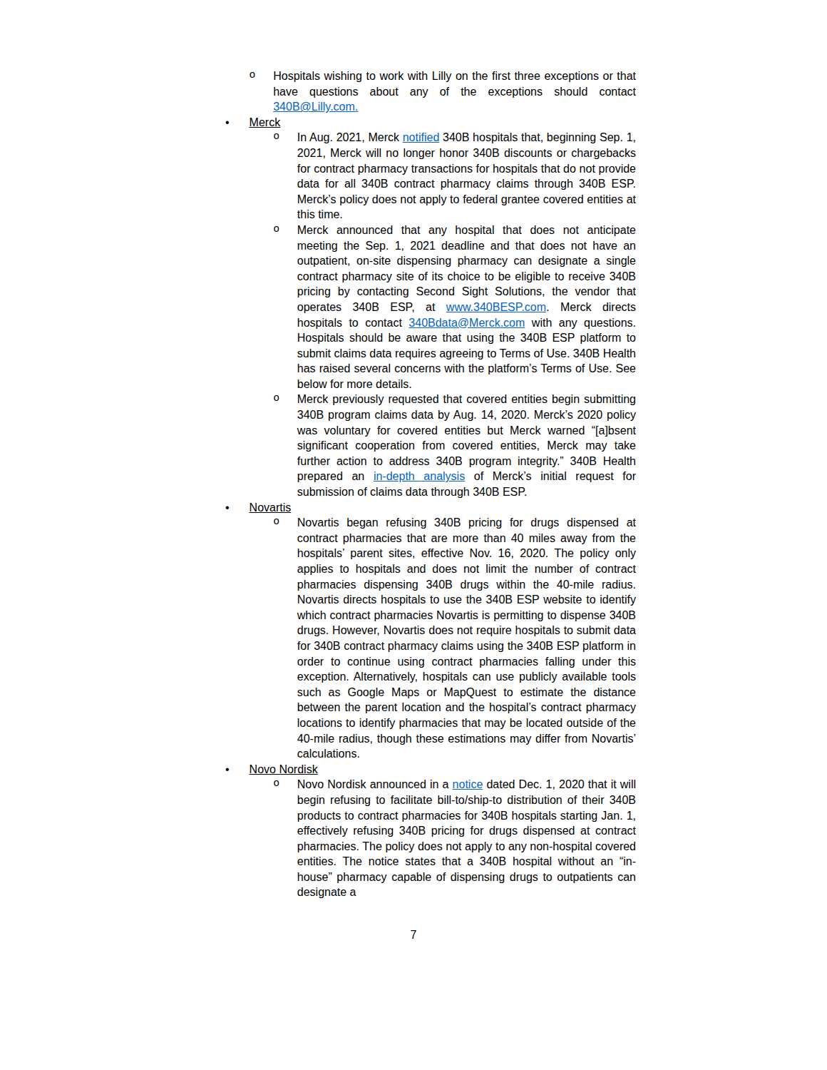o Hospitals wishing to work with Lilly on the first three exceptions or that have questions about any of the exceptions should contact 340B@Lilly.com.
• Merck
o In Aug. 2021, Merck notified 340B hospitals that, beginning Sep. 1, 2021, Merck will no longer honor 340B discounts or chargebacks for contract pharmacy transactions for hospitals that do not provide data for all 340B contract pharmacy claims through 340B ESP. Merck’s policy does not apply to federal grantee covered entities at this time.
o Merck announced that any hospital that does not anticipate meeting the Sep. 1, 2021 deadline and that does not have an outpatient, on-site dispensing pharmacy can designate a single contract pharmacy site of its choice to be eligible to receive 340B pricing by contacting Second Sight Solutions, the vendor that operates 340B ESP, at www.340BESP.com. Merck directs hospitals to contact 340Bdata@Merck.com with any questions. Hospitals should be aware that using the 340B ESP platform to submit claims data requires agreeing to Terms of Use. 340B Health has raised several concerns with the platform’s Terms of Use. See below for more details.
o Merck previously requested that covered entities begin submitting 340B program claims data by Aug. 14, 2020. Merck’s 2020 policy was voluntary for covered entities but Merck warned “[a]bsent significant cooperation from covered entities, Merck may take further action to address 340B program integrity.” 340B Health prepared an in-depth analysis of Merck’s initial request for submission of claims data through 340B ESP.
• Novartis
o Novartis began refusing 340B pricing for drugs dispensed at contract pharmacies that are more than 40 miles away from the hospitals’ parent sites, effective Nov. 16, 2020. The policy only applies to hospitals and does not limit the number of contract pharmacies dispensing 340B drugs within the 40-mile radius. Novartis directs hospitals to use the 340B ESP website to identify which contract pharmacies Novartis is permitting to dispense 340B drugs. However, Novartis does not require hospitals to submit data for 340B contract pharmacy claims using the 340B ESP platform in order to continue using contract pharmacies falling under this exception. Alternatively, hospitals can use publicly available tools such as Google Maps or MapQuest to estimate the distance between the parent location and the hospital’s contract pharmacy locations to identify pharmacies that may be located outside of the 40-mile radius, though these estimations may differ from Novartis’ calculations.
• Novo Nordisk
o Novo Nordisk announced in a notice dated Dec. 1, 2020 that it will begin refusing to facilitate bill-to/ship-to distribution of their 340B products to contract pharmacies for 340B hospitals starting Jan. 1, effectively refusing 340B pricing for drugs dispensed at contract pharmacies. The policy does not apply to any non-hospital covered entities. The notice states that a 340B hospital without an “in-house” pharmacy capable of dispensing drugs to outpatients can designate a
7